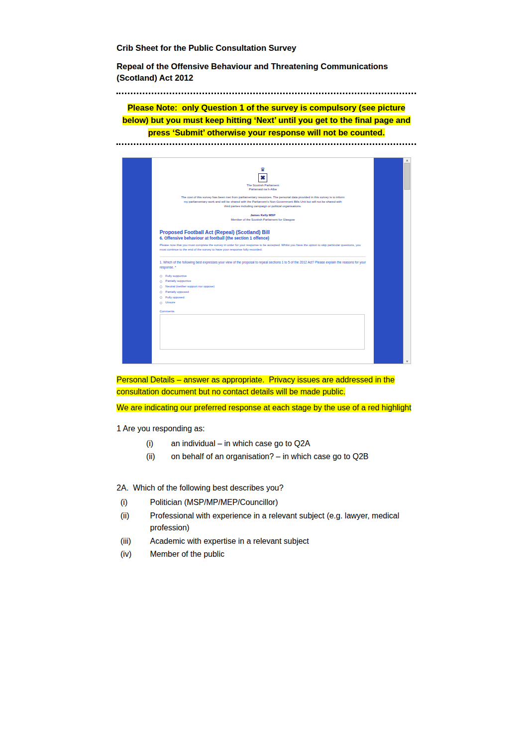Crib Sheet for the Public Consultation Survey Repeal of the Offensive Behaviour and Threatening Communications (Scotland) Act 2012
Please Note: only Question 1 of the survey is compulsory (see picture below) but you must keep hitting ‘Next’ until you get to the final page and press ‘Submit’ otherwise your response will not be counted.
♛
✖
The Scottish Parliament
Pàrlamaid na h-Alba
The cost of this survey has been met from parliamentary resources. The personal data provided in this survey is to inform
my parliamentary work and will be shared with the Parliament’s Non-Government Bills Unit but will not be shared with
third parties including campaign or political organisations.
James Kelly MSP
Member of the Scottish Parliament for Glasgow
Proposed Football Act (Repeal) (Scotland) Bill
6. Offensive behaviour at football (the section 1 offence)
Please note that you must complete the survey in order for your response to be accepted. Whilst you have the option to skip particular questions, you must continue to the end of the survey to have your response fully recorded.
1. Which of the following best expresses your view of the proposal to repeal sections 1 to 5 of the 2012 Act? Please explain the reasons for your response. *
Fully supportive
Partially supportive
Neutral (neither support nor oppose)
Partially opposed
Fully opposed
Unsure
Comments
Personal Details – answer as appropriate. Privacy issues are addressed in the consultation document but no contact details will be made public.
We are indicating our preferred response at each stage by the use of a red highlight
1 Are you responding as:
(i) an individual – in which case go to Q2A
(ii) on behalf of an organisation? – in which case go to Q2B
2A. Which of the following best describes you?
(i) Politician (MSP/MP/MEP/Councillor)
(ii) Professional with experience in a relevant subject (e.g. lawyer, medical profession)
(iii) Academic with expertise in a relevant subject
(iv) Member of the public